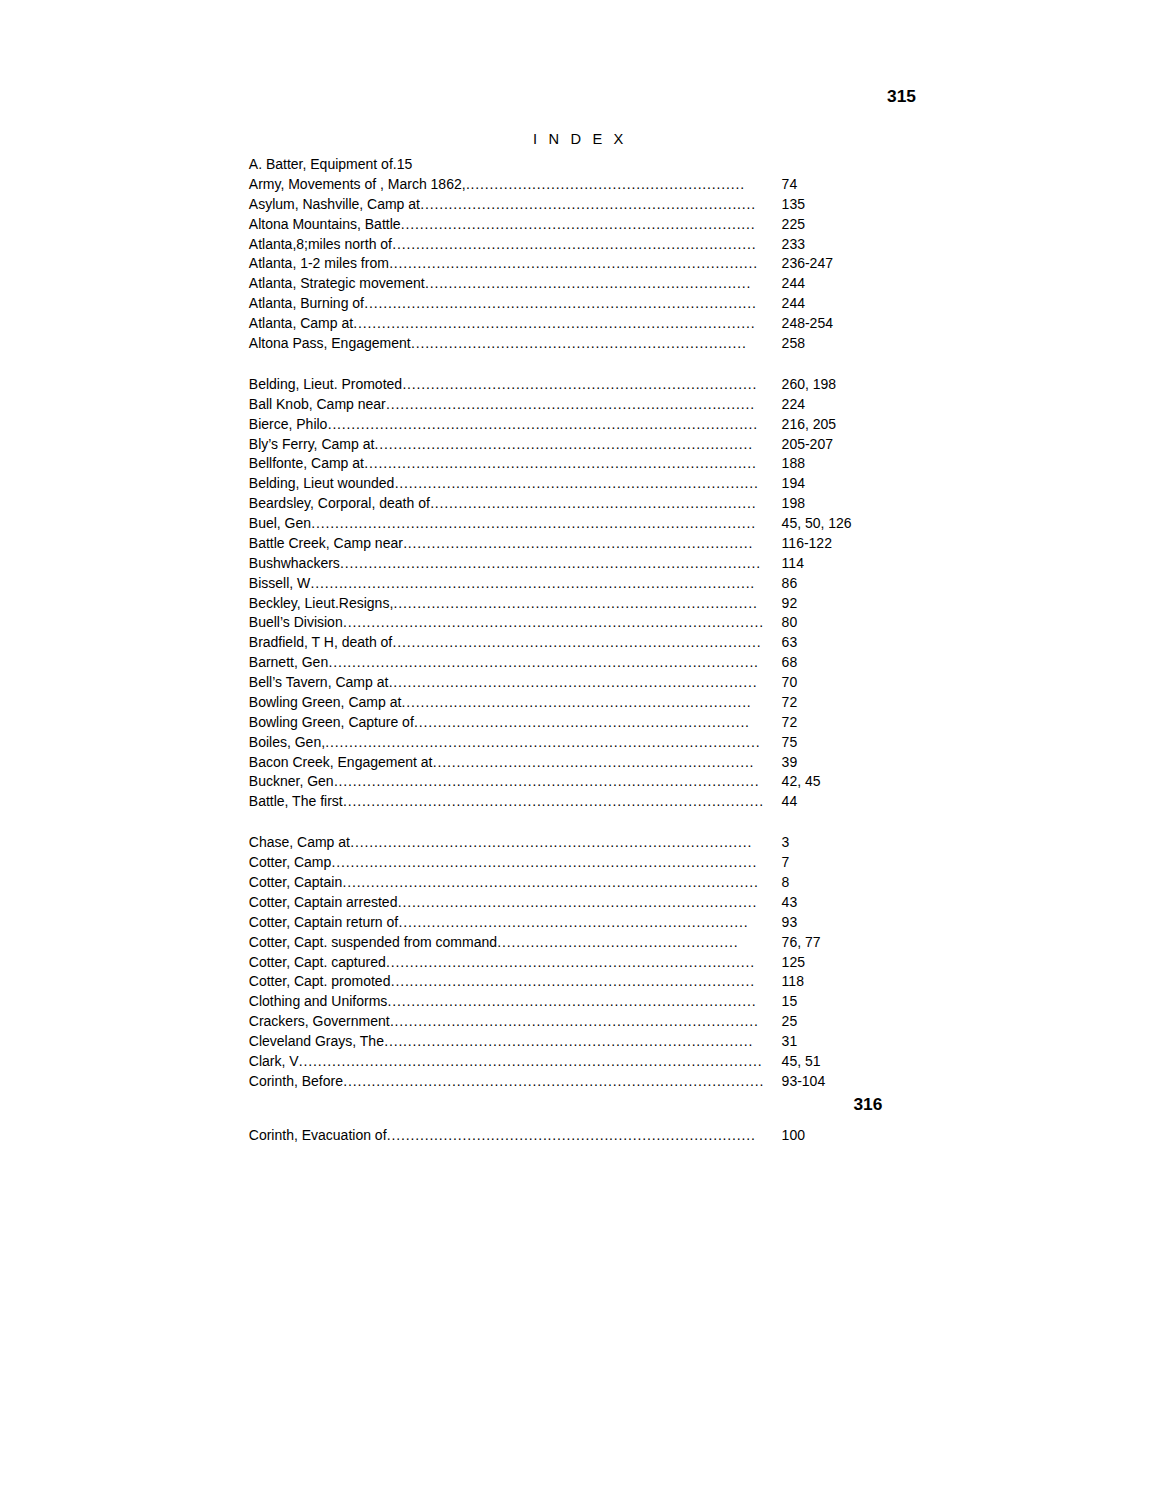315
I N D E X
A. Batter, Equipment of.15
Army, Movements of , March 1862,........................................................... 74
Asylum, Nashville, Camp at....................................................................... 135
Altona Mountains, Battle........................................................................... 225
Atlanta,8;miles north of............................................................................. 233
Atlanta, 1-2 miles from.............................................................................. 236-247
Atlanta, Strategic movement..................................................................... 244
Atlanta, Burning of................................................................................... 244
Atlanta, Camp at..................................................................................... 248-254
Altona Pass, Engagement....................................................................... 258
Belding, Lieut. Promoted........................................................................... 260, 198
Ball Knob, Camp near.............................................................................. 224
Bierce, Philo........................................................................................... 216, 205
Bly’s Ferry, Camp at................................................................................ 205-207
Bellfonte, Camp at................................................................................... 188
Belding, Lieut wounded............................................................................. 194
Beardsley, Corporal, death of..................................................................... 198
Buel, Gen.............................................................................................. 45, 50, 126
Battle Creek, Camp near.......................................................................... 116-122
Bushwhackers......................................................................................... 114
Bissell, W.............................................................................................. 86
Beckley, Lieut.Resigns,............................................................................. 92
Buell’s Division......................................................................................... 80
Bradfield, T H, death of.............................................................................. 63
Barnett, Gen........................................................................................... 68
Bell’s Tavern, Camp at.............................................................................. 70
Bowling Green, Camp at.......................................................................... 72
Bowling Green, Capture of....................................................................... 72
Boiles, Gen,............................................................................................ 75
Bacon Creek, Engagement at.................................................................... 39
Buckner, Gen.......................................................................................... 42, 45
Battle, The first......................................................................................... 44
Chase, Camp at..................................................................................... 3
Cotter, Camp.......................................................................................... 7
Cotter, Captain........................................................................................ 8
Cotter, Captain arrested............................................................................ 43
Cotter, Captain return of.......................................................................... 93
Cotter, Capt. suspended from command................................................... 76, 77
Cotter, Capt. captured.............................................................................. 125
Cotter, Capt. promoted............................................................................. 118
Clothing and Uniforms.............................................................................. 15
Crackers, Government.............................................................................. 25
Cleveland Grays, The.............................................................................. 31
Clark, V.................................................................................................. 45, 51
Corinth, Before......................................................................................... 93-104
316
Corinth, Evacuation of.............................................................................. 100